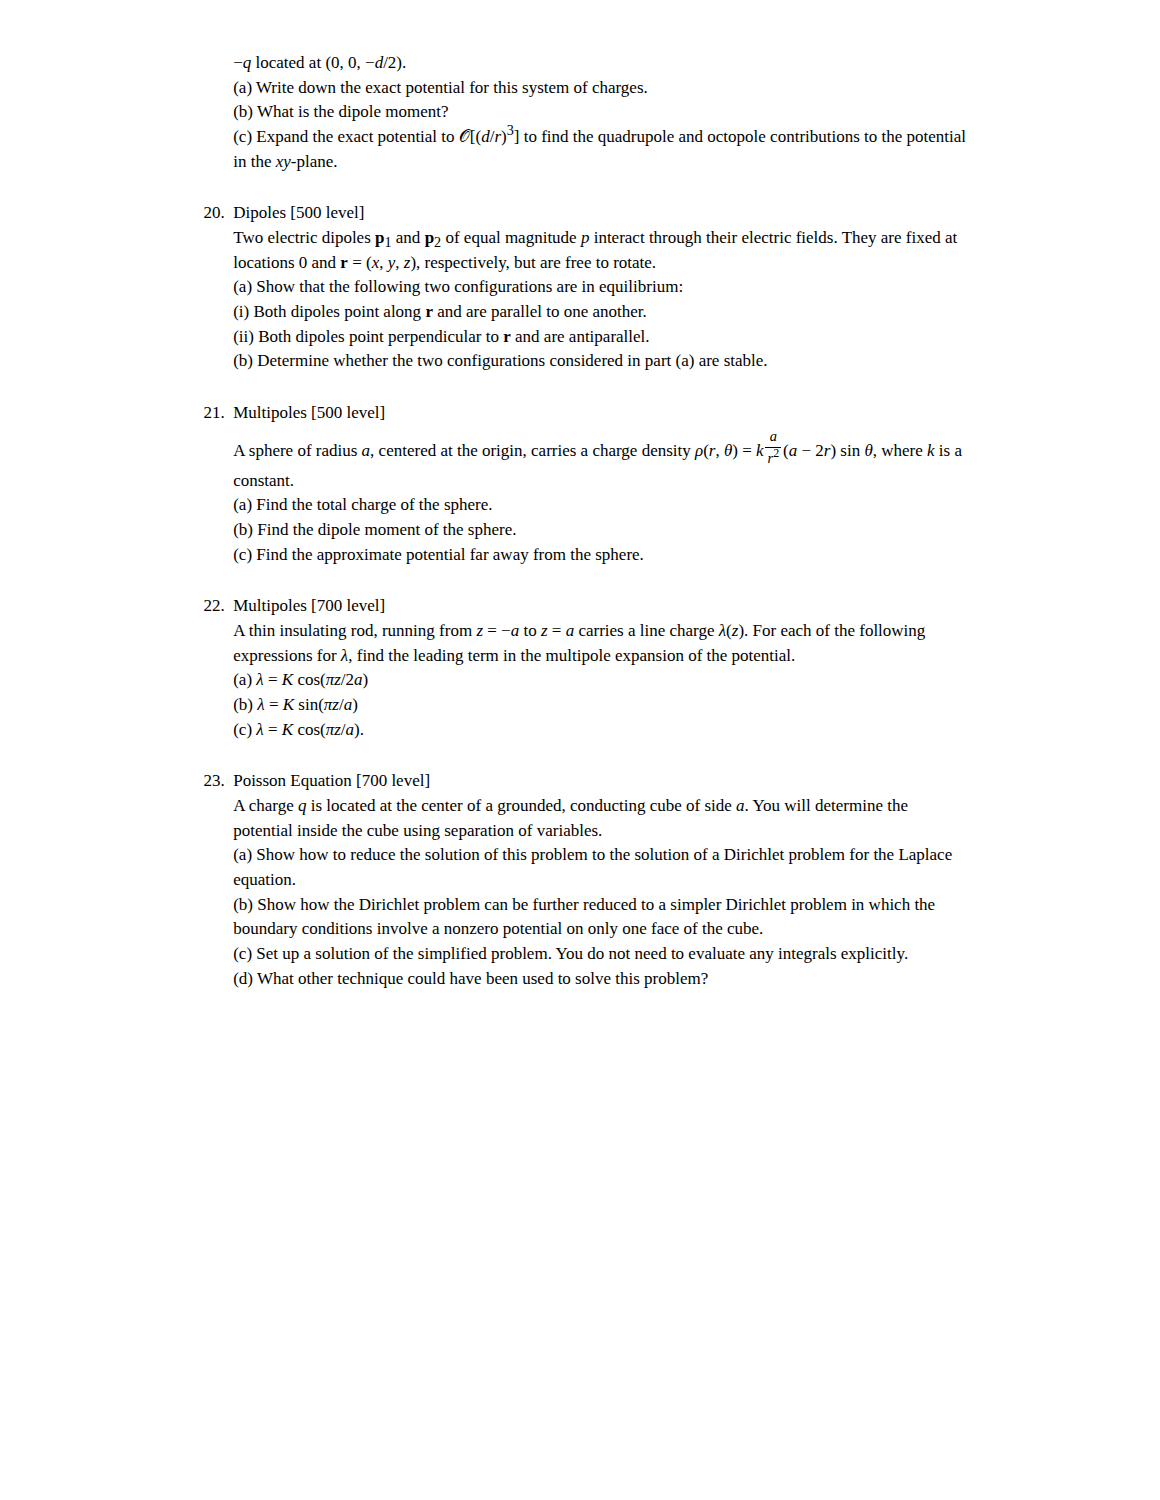−q located at (0, 0, −d/2).
(a) Write down the exact potential for this system of charges.
(b) What is the dipole moment?
(c) Expand the exact potential to 𝒪[(d/r)3] to find the quadrupole and octopole contributions to the potential in the xy-plane.
20.
Dipoles [500 level]
Two electric dipoles p1 and p2 of equal magnitude p interact through their electric fields. They are fixed at locations 0 and r = (x, y, z), respectively, but are free to rotate.
(a) Show that the following two configurations are in equilibrium:
(i) Both dipoles point along r and are parallel to one another.
(ii) Both dipoles point perpendicular to r and are antiparallel.
(b) Determine whether the two configurations considered in part (a) are stable.
21.
Multipoles [500 level]
A sphere of radius a, centered at the origin, carries a charge density ρ(r, θ) = kar2(a − 2r) sin θ, where k is a constant.
(a) Find the total charge of the sphere.
(b) Find the dipole moment of the sphere.
(c) Find the approximate potential far away from the sphere.
22.
Multipoles [700 level]
A thin insulating rod, running from z = −a to z = a carries a line charge λ(z). For each of the following expressions for λ, find the leading term in the multipole expansion of the potential.
(a) λ = K cos(πz/2a)
(b) λ = K sin(πz/a)
(c) λ = K cos(πz/a).
23.
Poisson Equation [700 level]
A charge q is located at the center of a grounded, conducting cube of side a. You will determine the potential inside the cube using separation of variables.
(a) Show how to reduce the solution of this problem to the solution of a Dirichlet problem for the Laplace equation.
(b) Show how the Dirichlet problem can be further reduced to a simpler Dirichlet problem in which the boundary conditions involve a nonzero potential on only one face of the cube.
(c) Set up a solution of the simplified problem. You do not need to evaluate any integrals explicitly.
(d) What other technique could have been used to solve this problem?